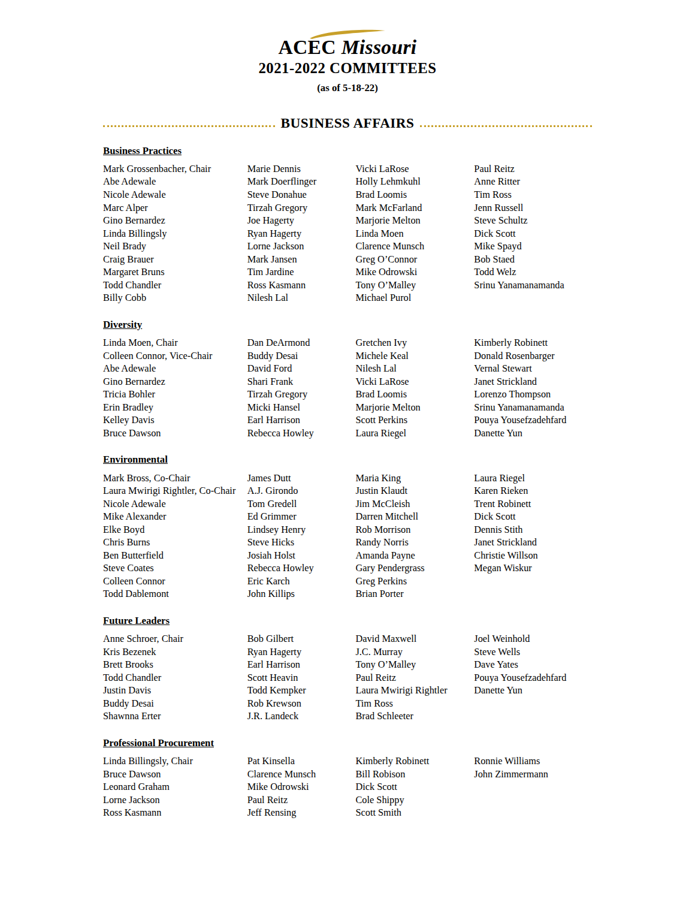ACEC Missouri
2021-2022 COMMITTEES
(as of 5-18-22)
BUSINESS AFFAIRS
Business Practices
Mark Grossenbacher, Chair
Abe Adewale
Nicole Adewale
Marc Alper
Gino Bernardez
Linda Billingsly
Neil Brady
Craig Brauer
Margaret Bruns
Todd Chandler
Billy Cobb
Marie Dennis
Mark Doerflinger
Steve Donahue
Tirzah Gregory
Joe Hagerty
Ryan Hagerty
Lorne Jackson
Mark Jansen
Tim Jardine
Ross Kasmann
Nilesh Lal
Vicki LaRose
Holly Lehmkuhl
Brad Loomis
Mark McFarland
Marjorie Melton
Linda Moen
Clarence Munsch
Greg O’Connor
Mike Odrowski
Tony O’Malley
Michael Purol
Paul Reitz
Anne Ritter
Tim Ross
Jenn Russell
Steve Schultz
Dick Scott
Mike Spayd
Bob Staed
Todd Welz
Srinu Yanamanamanda
Diversity
Linda Moen, Chair
Colleen Connor, Vice-Chair
Abe Adewale
Gino Bernardez
Tricia Bohler
Erin Bradley
Kelley Davis
Bruce Dawson
Dan DeArmond
Buddy Desai
David Ford
Shari Frank
Tirzah Gregory
Micki Hansel
Earl Harrison
Rebecca Howley
Gretchen Ivy
Michele Keal
Nilesh Lal
Vicki LaRose
Brad Loomis
Marjorie Melton
Scott Perkins
Laura Riegel
Kimberly Robinett
Donald Rosenbarger
Vernal Stewart
Janet Strickland
Lorenzo Thompson
Srinu Yanamanamanda
Pouya Yousefzadehfard
Danette Yun
Environmental
Mark Bross, Co-Chair
Laura Mwirigi Rightler, Co-Chair
Nicole Adewale
Mike Alexander
Elke Boyd
Chris Burns
Ben Butterfield
Steve Coates
Colleen Connor
Todd Dablemont
James Dutt
A.J. Girondo
Tom Gredell
Ed Grimmer
Lindsey Henry
Steve Hicks
Josiah Holst
Rebecca Howley
Eric Karch
John Killips
Maria King
Justin Klaudt
Jim McCleish
Darren Mitchell
Rob Morrison
Randy Norris
Amanda Payne
Gary Pendergrass
Greg Perkins
Brian Porter
Laura Riegel
Karen Rieken
Trent Robinett
Dick Scott
Dennis Stith
Janet Strickland
Christie Willson
Megan Wiskur
Future Leaders
Anne Schroer, Chair
Kris Bezenek
Brett Brooks
Todd Chandler
Justin Davis
Buddy Desai
Shawnna Erter
Bob Gilbert
Ryan Hagerty
Earl Harrison
Scott Heavin
Todd Kempker
Rob Krewson
J.R. Landeck
David Maxwell
J.C. Murray
Tony O’Malley
Paul Reitz
Laura Mwirigi Rightler
Tim Ross
Brad Schleeter
Joel Weinhold
Steve Wells
Dave Yates
Pouya Yousefzadehfard
Danette Yun
Professional Procurement
Linda Billingsly, Chair
Bruce Dawson
Leonard Graham
Lorne Jackson
Ross Kasmann
Pat Kinsella
Clarence Munsch
Mike Odrowski
Paul Reitz
Jeff Rensing
Kimberly Robinett
Bill Robison
Dick Scott
Cole Shippy
Scott Smith
Ronnie Williams
John Zimmermann